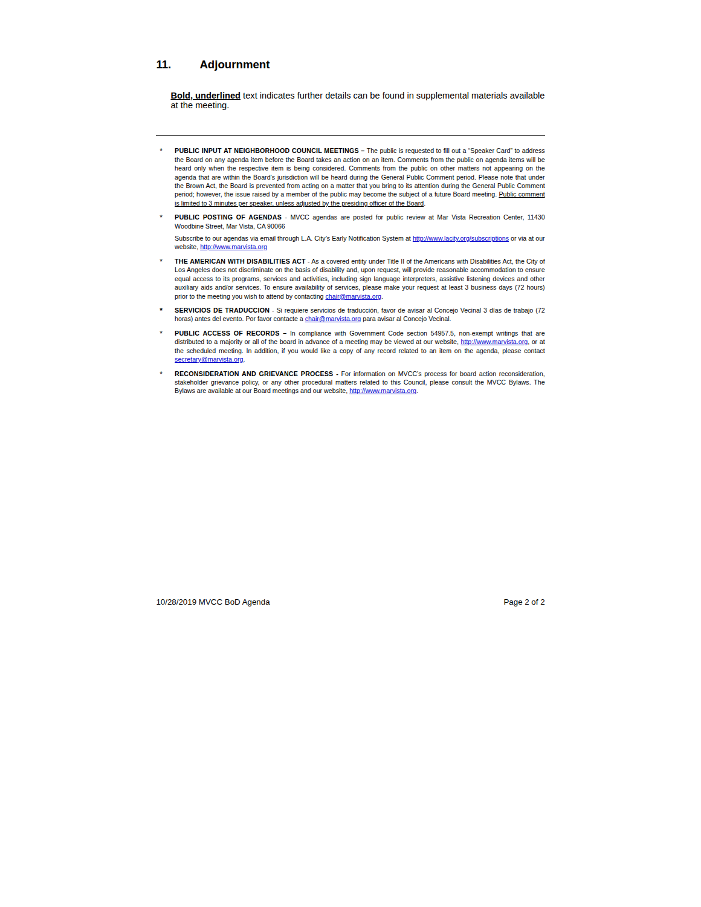11. Adjournment
Bold, underlined text indicates further details can be found in supplemental materials available at the meeting.
PUBLIC INPUT AT NEIGHBORHOOD COUNCIL MEETINGS – The public is requested to fill out a “Speaker Card” to address the Board on any agenda item before the Board takes an action on an item. Comments from the public on agenda items will be heard only when the respective item is being considered. Comments from the public on other matters not appearing on the agenda that are within the Board’s jurisdiction will be heard during the General Public Comment period. Please note that under the Brown Act, the Board is prevented from acting on a matter that you bring to its attention during the General Public Comment period; however, the issue raised by a member of the public may become the subject of a future Board meeting. Public comment is limited to 3 minutes per speaker, unless adjusted by the presiding officer of the Board.
PUBLIC POSTING OF AGENDAS - MVCC agendas are posted for public review at Mar Vista Recreation Center, 11430 Woodbine Street, Mar Vista, CA 90066 Subscribe to our agendas via email through L.A. City’s Early Notification System at http://www.lacity.org/subscriptions or via at our website, http://www.marvista.org
THE AMERICAN WITH DISABILITIES ACT - As a covered entity under Title II of the Americans with Disabilities Act, the City of Los Angeles does not discriminate on the basis of disability and, upon request, will provide reasonable accommodation to ensure equal access to its programs, services and activities, including sign language interpreters, assistive listening devices and other auxiliary aids and/or services. To ensure availability of services, please make your request at least 3 business days (72 hours) prior to the meeting you wish to attend by contacting chair@marvista.org.
SERVICIOS DE TRADUCCION - Si requiere servicios de traducción, favor de avisar al Concejo Vecinal 3 días de trabajo (72 horas) antes del evento. Por favor contacte a chair@marvista.org para avisar al Concejo Vecinal.
PUBLIC ACCESS OF RECORDS – In compliance with Government Code section 54957.5, non-exempt writings that are distributed to a majority or all of the board in advance of a meeting may be viewed at our website, http://www.marvista.org, or at the scheduled meeting. In addition, if you would like a copy of any record related to an item on the agenda, please contact secretary@marvista.org.
RECONSIDERATION AND GRIEVANCE PROCESS - For information on MVCC’s process for board action reconsideration, stakeholder grievance policy, or any other procedural matters related to this Council, please consult the MVCC Bylaws. The Bylaws are available at our Board meetings and our website, http://www.marvista.org.
10/28/2019 MVCC BoD Agenda Page 2 of 2